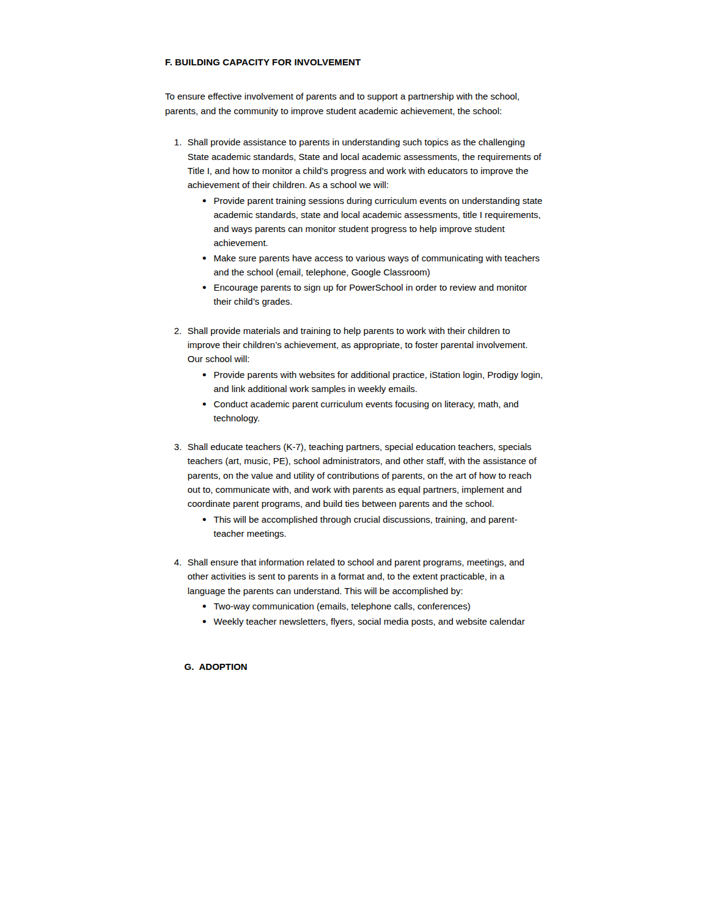F. BUILDING CAPACITY FOR INVOLVEMENT
To ensure effective involvement of parents and to support a partnership with the school, parents, and the community to improve student academic achievement, the school:
Shall provide assistance to parents in understanding such topics as the challenging State academic standards, State and local academic assessments, the requirements of Title I, and how to monitor a child’s progress and work with educators to improve the achievement of their children. As a school we will:
Provide parent training sessions during curriculum events on understanding state academic standards, state and local academic assessments, title I requirements, and ways parents can monitor student progress to help improve student achievement.
Make sure parents have access to various ways of communicating with teachers and the school (email, telephone, Google Classroom)
Encourage parents to sign up for PowerSchool in order to review and monitor their child’s grades.
Shall provide materials and training to help parents to work with their children to improve their children’s achievement, as appropriate, to foster parental involvement. Our school will:
Provide parents with websites for additional practice, iStation login, Prodigy login, and link additional work samples in weekly emails.
Conduct academic parent curriculum events focusing on literacy, math, and technology.
Shall educate teachers (K-7), teaching partners, special education teachers, specials teachers (art, music, PE), school administrators, and other staff, with the assistance of parents, on the value and utility of contributions of parents, on the art of how to reach out to, communicate with, and work with parents as equal partners, implement and coordinate parent programs, and build ties between parents and the school.
This will be accomplished through crucial discussions, training, and parent-teacher meetings.
Shall ensure that information related to school and parent programs, meetings, and other activities is sent to parents in a format and, to the extent practicable, in a language the parents can understand. This will be accomplished by:
Two-way communication (emails, telephone calls, conferences)
Weekly teacher newsletters, flyers, social media posts, and website calendar
G. ADOPTION